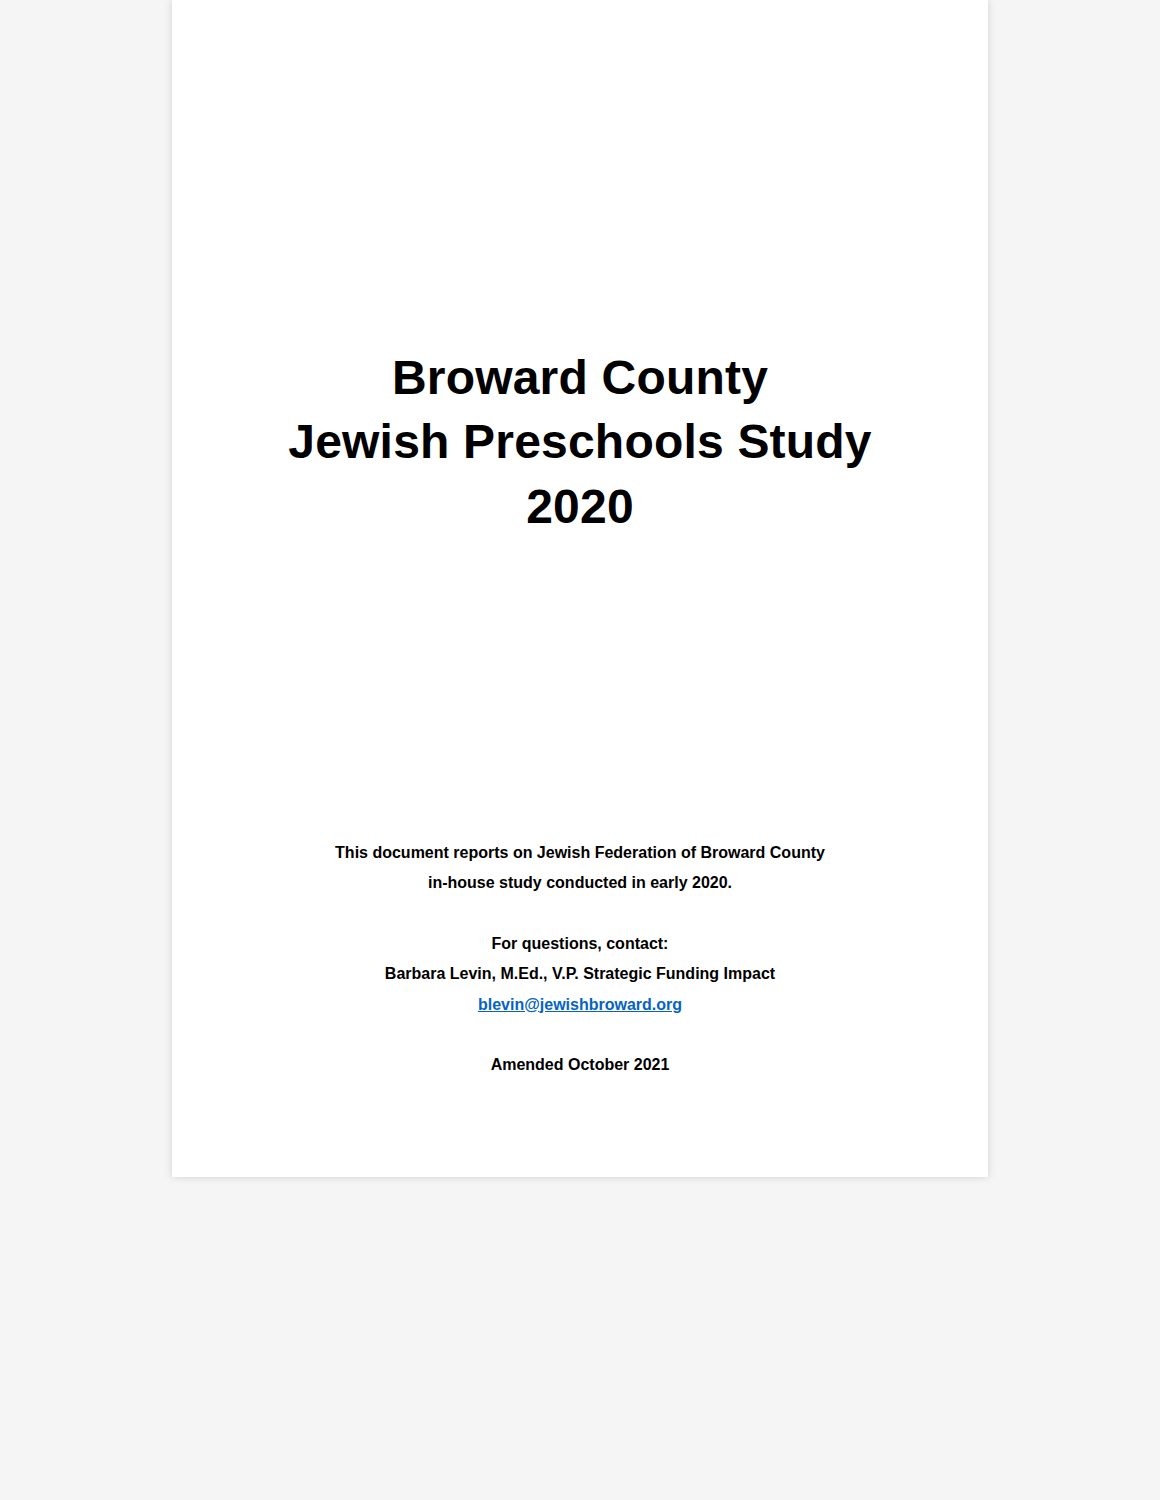Broward County Jewish Preschools Study 2020
This document reports on Jewish Federation of Broward County
in-house study conducted in early 2020.
For questions, contact:
Barbara Levin, M.Ed., V.P. Strategic Funding Impact
blevin@jewishbroward.org
Amended October 2021